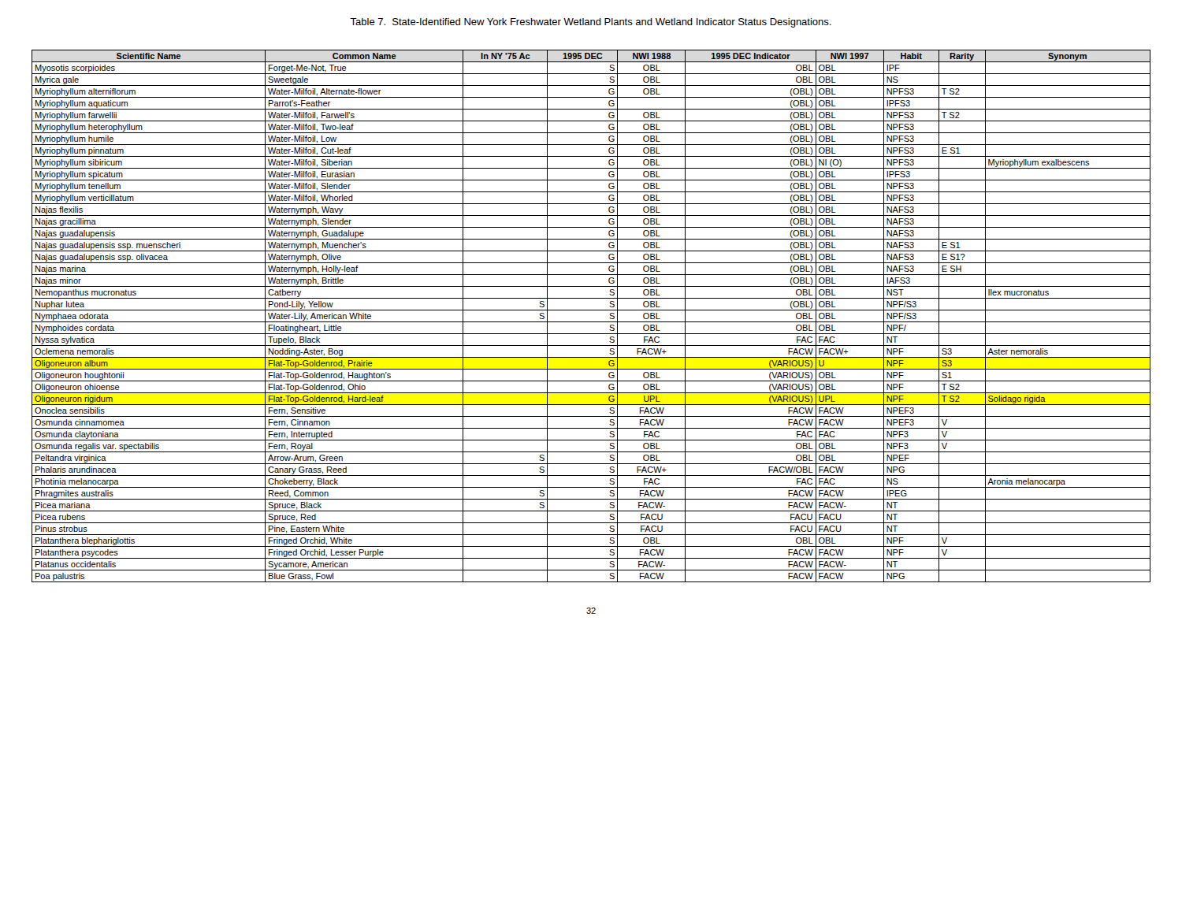Table 7. State-Identified New York Freshwater Wetland Plants and Wetland Indicator Status Designations.
| Scientific Name | Common Name | In NY '75 Ac | 1995 DEC | NWI 1988 | 1995 DEC Indicator | NWI 1997 | Habit | Rarity | Synonym |
| --- | --- | --- | --- | --- | --- | --- | --- | --- | --- |
| Myosotis scorpioides | Forget-Me-Not, True | | S | OBL | OBL | OBL | IPF | | |
| Myrica gale | Sweetgale | | S | OBL | OBL | OBL | NS | | |
| Myriophyllum alterniflorum | Water-Milfoil, Alternate-flower | | G | OBL | (OBL) | OBL | NPFS3 | T S2 | |
| Myriophyllum aquaticum | Parrot's-Feather | | G | | (OBL) | OBL | IPFS3 | | |
| Myriophyllum farwellii | Water-Milfoil, Farwell's | | G | OBL | (OBL) | OBL | NPFS3 | T S2 | |
| Myriophyllum heterophyllum | Water-Milfoil, Two-leaf | | G | OBL | (OBL) | OBL | NPFS3 | | |
| Myriophyllum humile | Water-Milfoil, Low | | G | OBL | (OBL) | OBL | NPFS3 | | |
| Myriophyllum pinnatum | Water-Milfoil, Cut-leaf | | G | OBL | (OBL) | OBL | NPFS3 | E S1 | |
| Myriophyllum sibiricum | Water-Milfoil, Siberian | | G | OBL | (OBL) | NI (O) | NPFS3 | | Myriophyllum exalbescens |
| Myriophyllum spicatum | Water-Milfoil, Eurasian | | G | OBL | (OBL) | OBL | IPFS3 | | |
| Myriophyllum tenellum | Water-Milfoil, Slender | | G | OBL | (OBL) | OBL | NPFS3 | | |
| Myriophyllum verticillatum | Water-Milfoil, Whorled | | G | OBL | (OBL) | OBL | NPFS3 | | |
| Najas flexilis | Waternymph, Wavy | | G | OBL | (OBL) | OBL | NAFS3 | | |
| Najas gracillima | Waternymph, Slender | | G | OBL | (OBL) | OBL | NAFS3 | | |
| Najas guadalupensis | Waternymph, Guadalupe | | G | OBL | (OBL) | OBL | NAFS3 | | |
| Najas guadalupensis ssp. muenscheri | Waternymph, Muencher's | | G | OBL | (OBL) | OBL | NAFS3 | E S1 | |
| Najas guadalupensis ssp. olivacea | Waternymph, Olive | | G | OBL | (OBL) | OBL | NAFS3 | E S1? | |
| Najas marina | Waternymph, Holly-leaf | | G | OBL | (OBL) | OBL | NAFS3 | E SH | |
| Najas minor | Waternymph, Brittle | | G | OBL | (OBL) | OBL | IAFS3 | | |
| Nemopanthus mucronatus | Catberry | | S | OBL | OBL | OBL | NST | | Ilex mucronatus |
| Nuphar lutea | Pond-Lily, Yellow | S | S | OBL | (OBL) | OBL | NPF/S3 | | |
| Nymphaea odorata | Water-Lily, American White | S | S | OBL | OBL | OBL | NPF/S3 | | |
| Nymphoides cordata | Floatingheart, Little | | S | OBL | OBL | OBL | NPF/ | | |
| Nyssa sylvatica | Tupelo, Black | | S | FAC | FAC | FAC | NT | | |
| Oclemena nemoralis | Nodding-Aster, Bog | | S | FACW+ | FACW | FACW+ | NPF | S3 | Aster nemoralis |
| Oligoneuron album | Flat-Top-Goldenrod, Prairie | | G | | (VARIOUS) | U | NPF | S3 | |
| Oligoneuron houghtonii | Flat-Top-Goldenrod, Haughton's | | G | OBL | (VARIOUS) | OBL | NPF | S1 | |
| Oligoneuron ohioense | Flat-Top-Goldenrod, Ohio | | G | OBL | (VARIOUS) | OBL | NPF | T S2 | |
| Oligoneuron rigidum | Flat-Top-Goldenrod, Hard-leaf | | G | UPL | (VARIOUS) | UPL | NPF | T S2 | Solidago rigida |
| Onoclea sensibilis | Fern, Sensitive | | S | FACW | FACW | FACW | NPEF3 | | |
| Osmunda cinnamomea | Fern, Cinnamon | | S | FACW | FACW | FACW | NPEF3 | V | |
| Osmunda claytoniana | Fern, Interrupted | | S | FAC | FAC | FAC | NPF3 | V | |
| Osmunda regalis var. spectabilis | Fern, Royal | | S | OBL | OBL | OBL | NPF3 | V | |
| Peltandra virginica | Arrow-Arum, Green | S | S | OBL | OBL | OBL | NPEF | | |
| Phalaris arundinacea | Canary Grass, Reed | S | S | FACW+ | FACW/OBL | FACW | NPG | | |
| Photinia melanocarpa | Chokeberry, Black | | S | FAC | FAC | FAC | NS | | Aronia melanocarpa |
| Phragmites australis | Reed, Common | S | S | FACW | FACW | FACW | IPEG | | |
| Picea mariana | Spruce, Black | S | S | FACW- | FACW | FACW- | NT | | |
| Picea rubens | Spruce, Red | | S | FACU | FACU | FACU | NT | | |
| Pinus strobus | Pine, Eastern White | | S | FACU | FACU | FACU | NT | | |
| Platanthera blephariglottis | Fringed Orchid, White | | S | OBL | OBL | OBL | NPF | V | |
| Platanthera psycodes | Fringed Orchid, Lesser Purple | | S | FACW | FACW | FACW | NPF | V | |
| Platanus occidentalis | Sycamore, American | | S | FACW- | FACW | FACW- | NT | | |
| Poa palustris | Blue Grass, Fowl | | S | FACW | FACW | FACW | NPG | | |
32